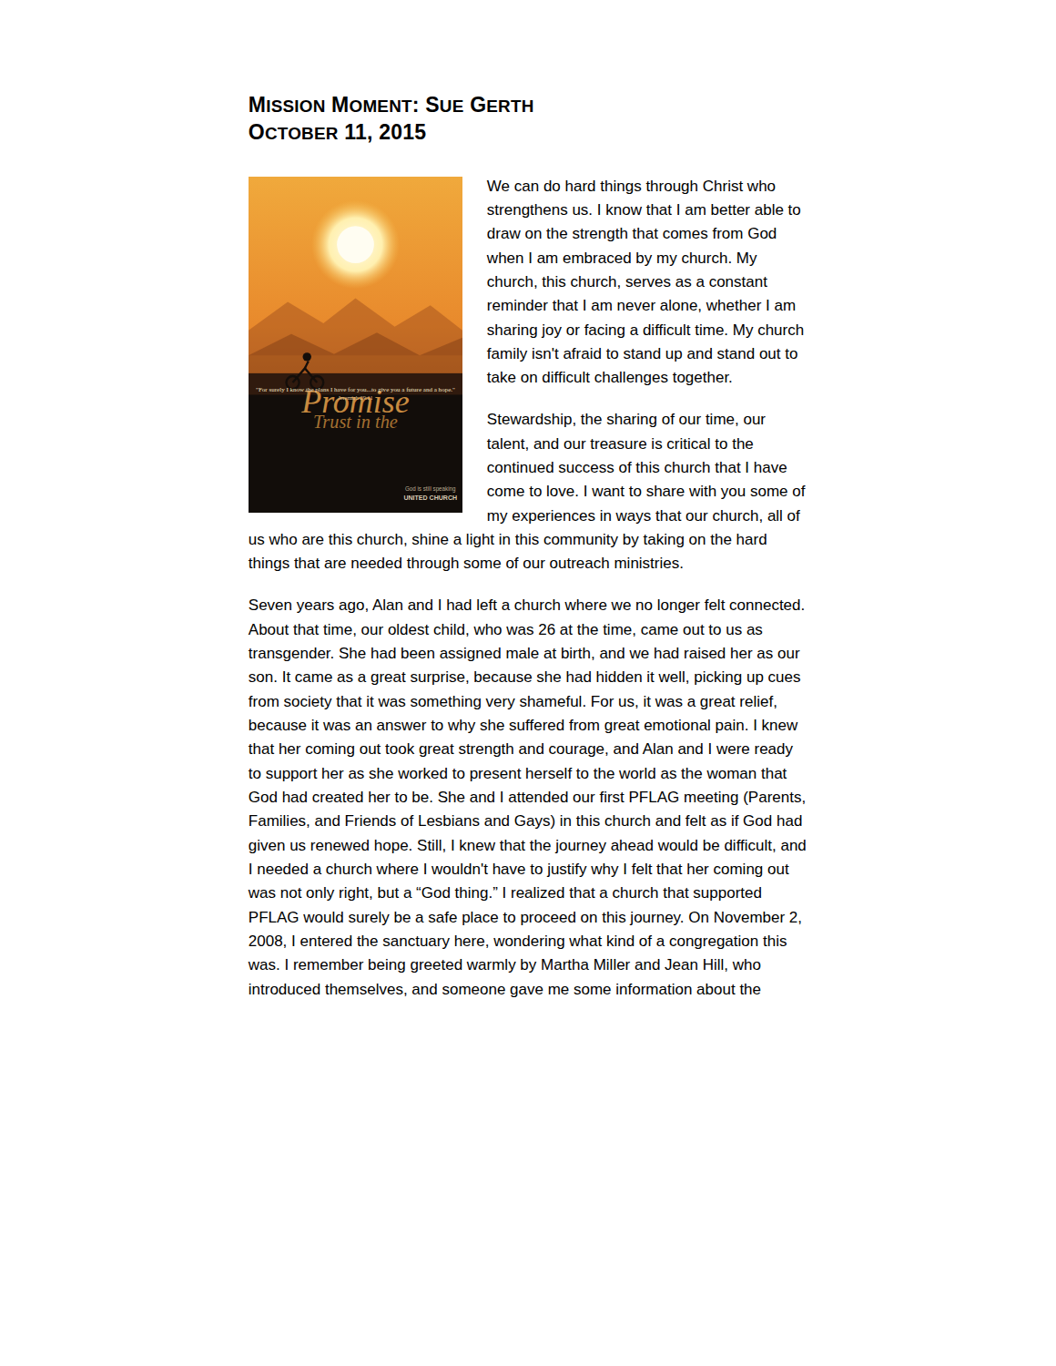MISSION MOMENT: SUE GERTH
OCTOBER 11, 2015
We can do hard things through Christ who strengthens us. I know that I am better able to draw on the strength that comes from God when I am embraced by my church. My church, this church, serves as a constant reminder that I am never alone, whether I am sharing joy or facing a difficult time. My church family isn't afraid to stand up and stand out to take on difficult challenges together.
Stewardship, the sharing of our time, our talent, and our treasure is critical to the continued success of this church that I have come to love. I want to share with you some of my experiences in ways that our church, all of us who are this church, shine a light in this community by taking on the hard things that are needed through some of our outreach ministries.
Seven years ago, Alan and I had left a church where we no longer felt connected. About that time, our oldest child, who was 26 at the time, came out to us as transgender. She had been assigned male at birth, and we had raised her as our son. It came as a great surprise, because she had hidden it well, picking up cues from society that it was something very shameful. For us, it was a great relief, because it was an answer to why she suffered from great emotional pain. I knew that her coming out took great strength and courage, and Alan and I were ready to support her as she worked to present herself to the world as the woman that God had created her to be. She and I attended our first PFLAG meeting (Parents, Families, and Friends of Lesbians and Gays) in this church and felt as if God had given us renewed hope. Still, I knew that the journey ahead would be difficult, and I needed a church where I wouldn't have to justify why I felt that her coming out was not only right, but a “God thing.” I realized that a church that supported PFLAG would surely be a safe place to proceed on this journey. On November 2, 2008, I entered the sanctuary here, wondering what kind of a congregation this was. I remember being greeted warmly by Martha Miller and Jean Hill, who introduced themselves, and someone gave me some information about the